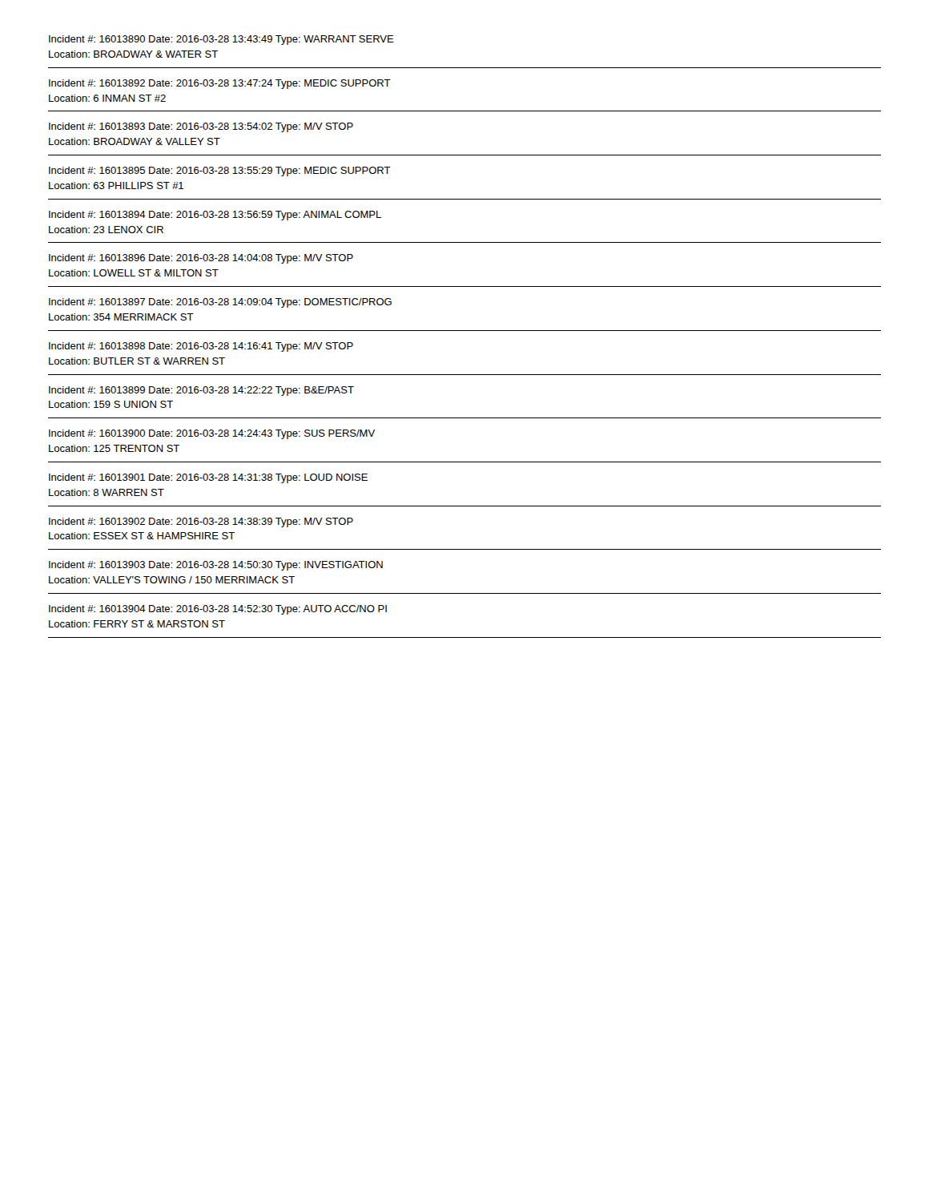Incident #: 16013890 Date: 2016-03-28 13:43:49 Type: WARRANT SERVE
Location: BROADWAY & WATER ST
Incident #: 16013892 Date: 2016-03-28 13:47:24 Type: MEDIC SUPPORT
Location: 6 INMAN ST #2
Incident #: 16013893 Date: 2016-03-28 13:54:02 Type: M/V STOP
Location: BROADWAY & VALLEY ST
Incident #: 16013895 Date: 2016-03-28 13:55:29 Type: MEDIC SUPPORT
Location: 63 PHILLIPS ST #1
Incident #: 16013894 Date: 2016-03-28 13:56:59 Type: ANIMAL COMPL
Location: 23 LENOX CIR
Incident #: 16013896 Date: 2016-03-28 14:04:08 Type: M/V STOP
Location: LOWELL ST & MILTON ST
Incident #: 16013897 Date: 2016-03-28 14:09:04 Type: DOMESTIC/PROG
Location: 354 MERRIMACK ST
Incident #: 16013898 Date: 2016-03-28 14:16:41 Type: M/V STOP
Location: BUTLER ST & WARREN ST
Incident #: 16013899 Date: 2016-03-28 14:22:22 Type: B&E/PAST
Location: 159 S UNION ST
Incident #: 16013900 Date: 2016-03-28 14:24:43 Type: SUS PERS/MV
Location: 125 TRENTON ST
Incident #: 16013901 Date: 2016-03-28 14:31:38 Type: LOUD NOISE
Location: 8 WARREN ST
Incident #: 16013902 Date: 2016-03-28 14:38:39 Type: M/V STOP
Location: ESSEX ST & HAMPSHIRE ST
Incident #: 16013903 Date: 2016-03-28 14:50:30 Type: INVESTIGATION
Location: VALLEY'S TOWING / 150 MERRIMACK ST
Incident #: 16013904 Date: 2016-03-28 14:52:30 Type: AUTO ACC/NO PI
Location: FERRY ST & MARSTON ST